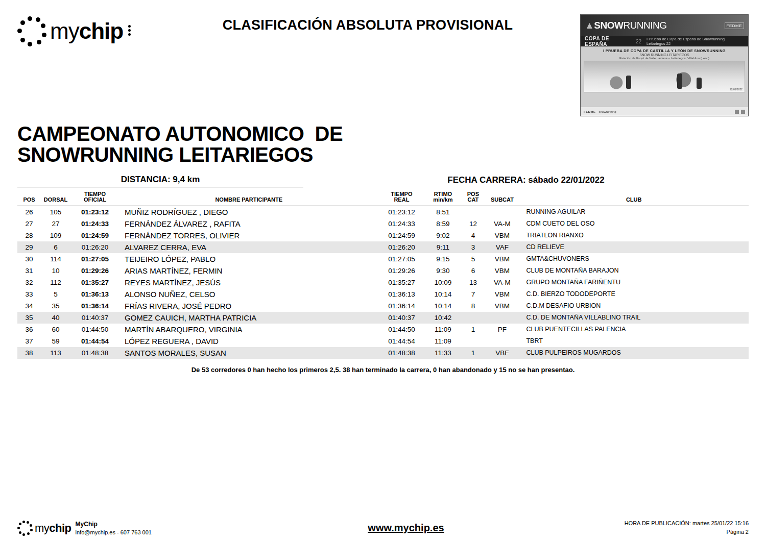my chip
CLASIFICACIÓN ABSOLUTA PROVISIONAL
▲SNOWRUNNING
FEDME
COPA DE ESPAÑA 22 I Prueba de Copa de España de Snowrunning Leitariegos 22
I PRUEBA DE COPA DE CASTILLA Y LEÓN DE SNOWRUNNING
SNOW RUNNING LEITARIEGOS
Estación de Esquí de Valle Laciana – Leitariegos, Villablino (León)
22/01/2022
FEDME snowrunning
CAMPEONATO AUTONOMICO DE
SNOWRUNNING LEITARIEGOS
DISTANCIA: 9,4 km
FECHA CARRERA: sábado 22/01/2022
| POS | DORSAL | TIEMPO OFICIAL | NOMBRE PARTICIPANTE | TIEMPO REAL | RTIMO min/km | POS CAT | SUBCAT | CLUB |
| --- | --- | --- | --- | --- | --- | --- | --- | --- |
| 26 | 105 | 01:23:12 | MUÑIZ RODRÍGUEZ , DIEGO | 01:23:12 | 8:51 | | | RUNNING AGUILAR |
| 27 | 27 | 01:24:33 | FERNÁNDEZ ÁLVAREZ , RAFITA | 01:24:33 | 8:59 | 12 | VA-M | CDM CUETO DEL OSO |
| 28 | 109 | 01:24:59 | FERNÁNDEZ TORRES, OLIVIER | 01:24:59 | 9:02 | 4 | VBM | TRIATLON RIANXO |
| 29 | 6 | 01:26:20 | ALVAREZ CERRA, EVA | 01:26:20 | 9:11 | 3 | VAF | CD RELIEVE |
| 30 | 114 | 01:27:05 | TEIJEIRO LÓPEZ, PABLO | 01:27:05 | 9:15 | 5 | VBM | GMTA&CHUVONERS |
| 31 | 10 | 01:29:26 | ARIAS MARTÍNEZ, FERMIN | 01:29:26 | 9:30 | 6 | VBM | CLUB DE MONTAÑA BARAJON |
| 32 | 112 | 01:35:27 | REYES MARTÍNEZ, JESÚS | 01:35:27 | 10:09 | 13 | VA-M | GRUPO MONTAÑA FARIÑENTU |
| 33 | 5 | 01:36:13 | ALONSO NUÑEZ, CELSO | 01:36:13 | 10:14 | 7 | VBM | C.D. BIERZO TODODEPORTE |
| 34 | 35 | 01:36:14 | FRÍAS RIVERA, JOSÉ PEDRO | 01:36:14 | 10:14 | 8 | VBM | C.D.M DESAFIO URBION |
| 35 | 40 | 01:40:37 | GOMEZ CAUICH, MARTHA PATRICIA | 01:40:37 | 10:42 | | | C.D. DE MONTAÑA VILLABLINO TRAIL |
| 36 | 60 | 01:44:50 | MARTÍN ABARQUERO, VIRGINIA | 01:44:50 | 11:09 | 1 | PF | CLUB PUENTECILLAS PALENCIA |
| 37 | 59 | 01:44:54 | LÓPEZ REGUERA , DAVID | 01:44:54 | 11:09 | | | TBRT |
| 38 | 113 | 01:48:38 | SANTOS MORALES, SUSAN | 01:48:38 | 11:33 | 1 | VBF | CLUB PULPEIROS MUGARDOS |
De 53 corredores 0 han hecho los primeros 2,5. 38 han terminado la carrera, 0 han abandonado y 15 no se han presentao.
mychip
MyChip
info@mychip.es - 607 763 001
www.mychip.es
HORA DE PUBLICACIÓN: martes 25/01/22 15:16
Página 2